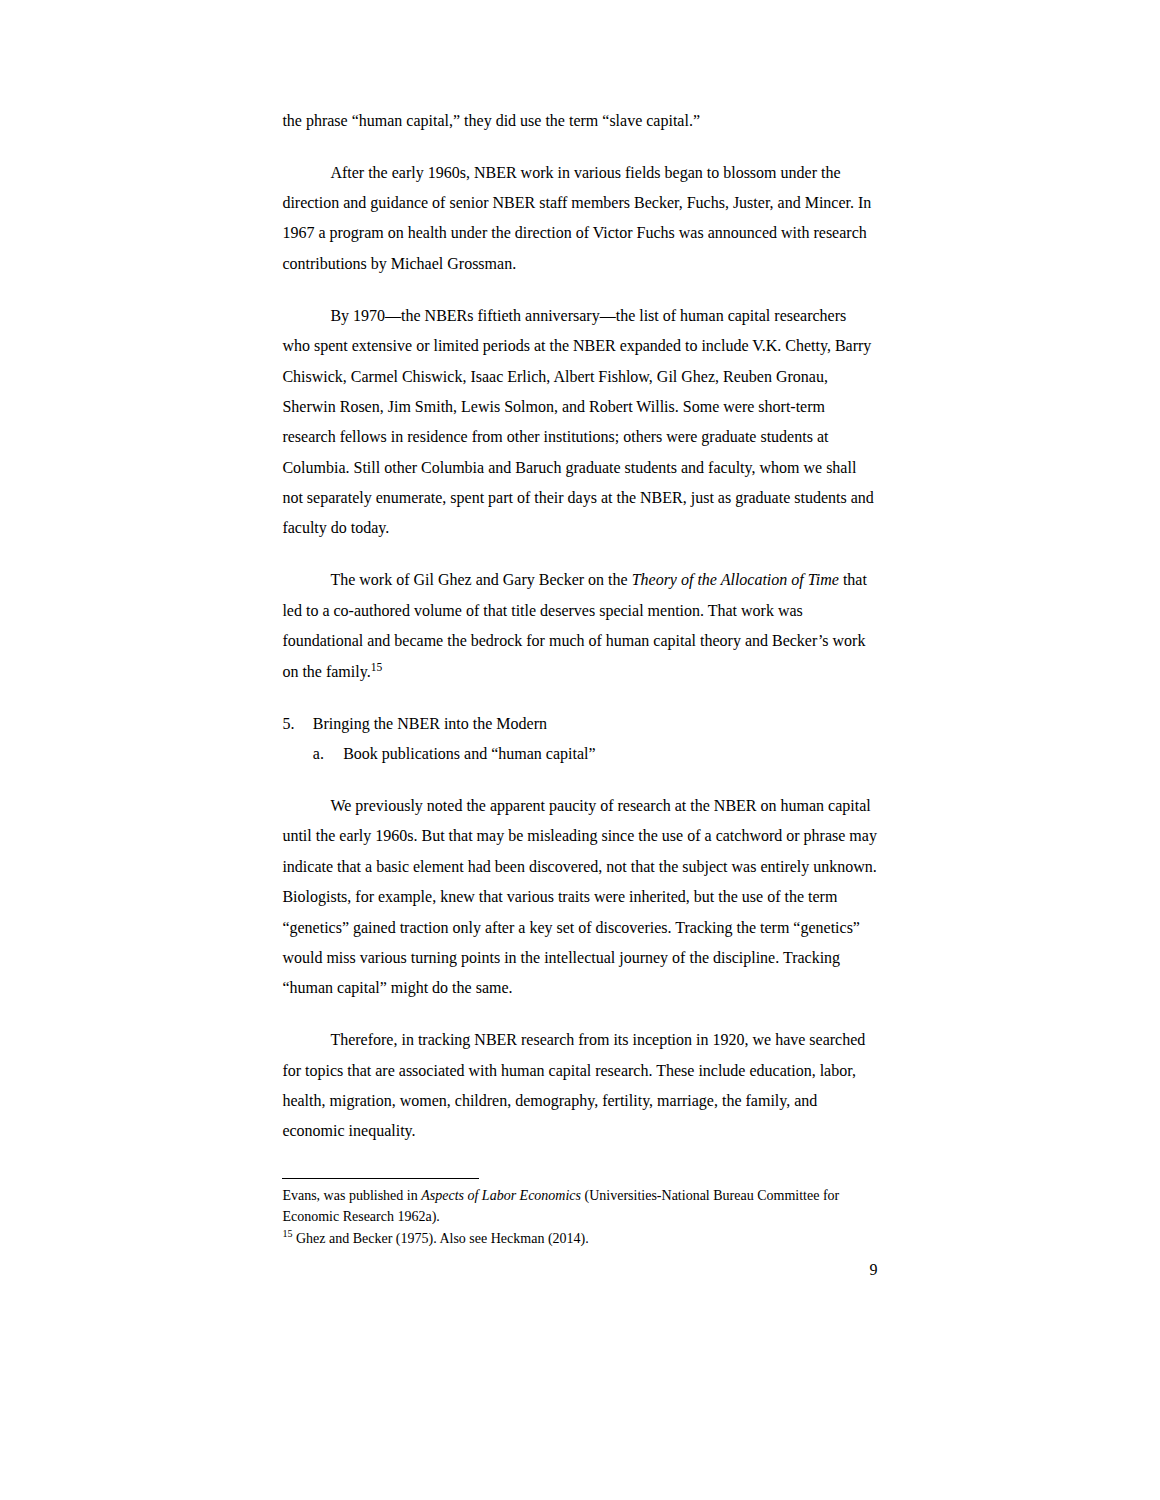the phrase “human capital,” they did use the term “slave capital.”
After the early 1960s, NBER work in various fields began to blossom under the direction and guidance of senior NBER staff members Becker, Fuchs, Juster, and Mincer. In 1967 a program on health under the direction of Victor Fuchs was announced with research contributions by Michael Grossman.
By 1970—the NBERs fiftieth anniversary—the list of human capital researchers who spent extensive or limited periods at the NBER expanded to include V.K. Chetty, Barry Chiswick, Carmel Chiswick, Isaac Erlich, Albert Fishlow, Gil Ghez, Reuben Gronau, Sherwin Rosen, Jim Smith, Lewis Solmon, and Robert Willis. Some were short-term research fellows in residence from other institutions; others were graduate students at Columbia. Still other Columbia and Baruch graduate students and faculty, whom we shall not separately enumerate, spent part of their days at the NBER, just as graduate students and faculty do today.
The work of Gil Ghez and Gary Becker on the Theory of the Allocation of Time that led to a co-authored volume of that title deserves special mention. That work was foundational and became the bedrock for much of human capital theory and Becker’s work on the family.15
Bringing the NBER into the Modern
Book publications and “human capital”
We previously noted the apparent paucity of research at the NBER on human capital until the early 1960s. But that may be misleading since the use of a catchword or phrase may indicate that a basic element had been discovered, not that the subject was entirely unknown. Biologists, for example, knew that various traits were inherited, but the use of the term “genetics” gained traction only after a key set of discoveries. Tracking the term “genetics” would miss various turning points in the intellectual journey of the discipline. Tracking “human capital” might do the same.
Therefore, in tracking NBER research from its inception in 1920, we have searched for topics that are associated with human capital research. These include education, labor, health, migration, women, children, demography, fertility, marriage, the family, and economic inequality.
Evans, was published in Aspects of Labor Economics (Universities-National Bureau Committee for Economic Research 1962a).
15 Ghez and Becker (1975). Also see Heckman (2014).
9